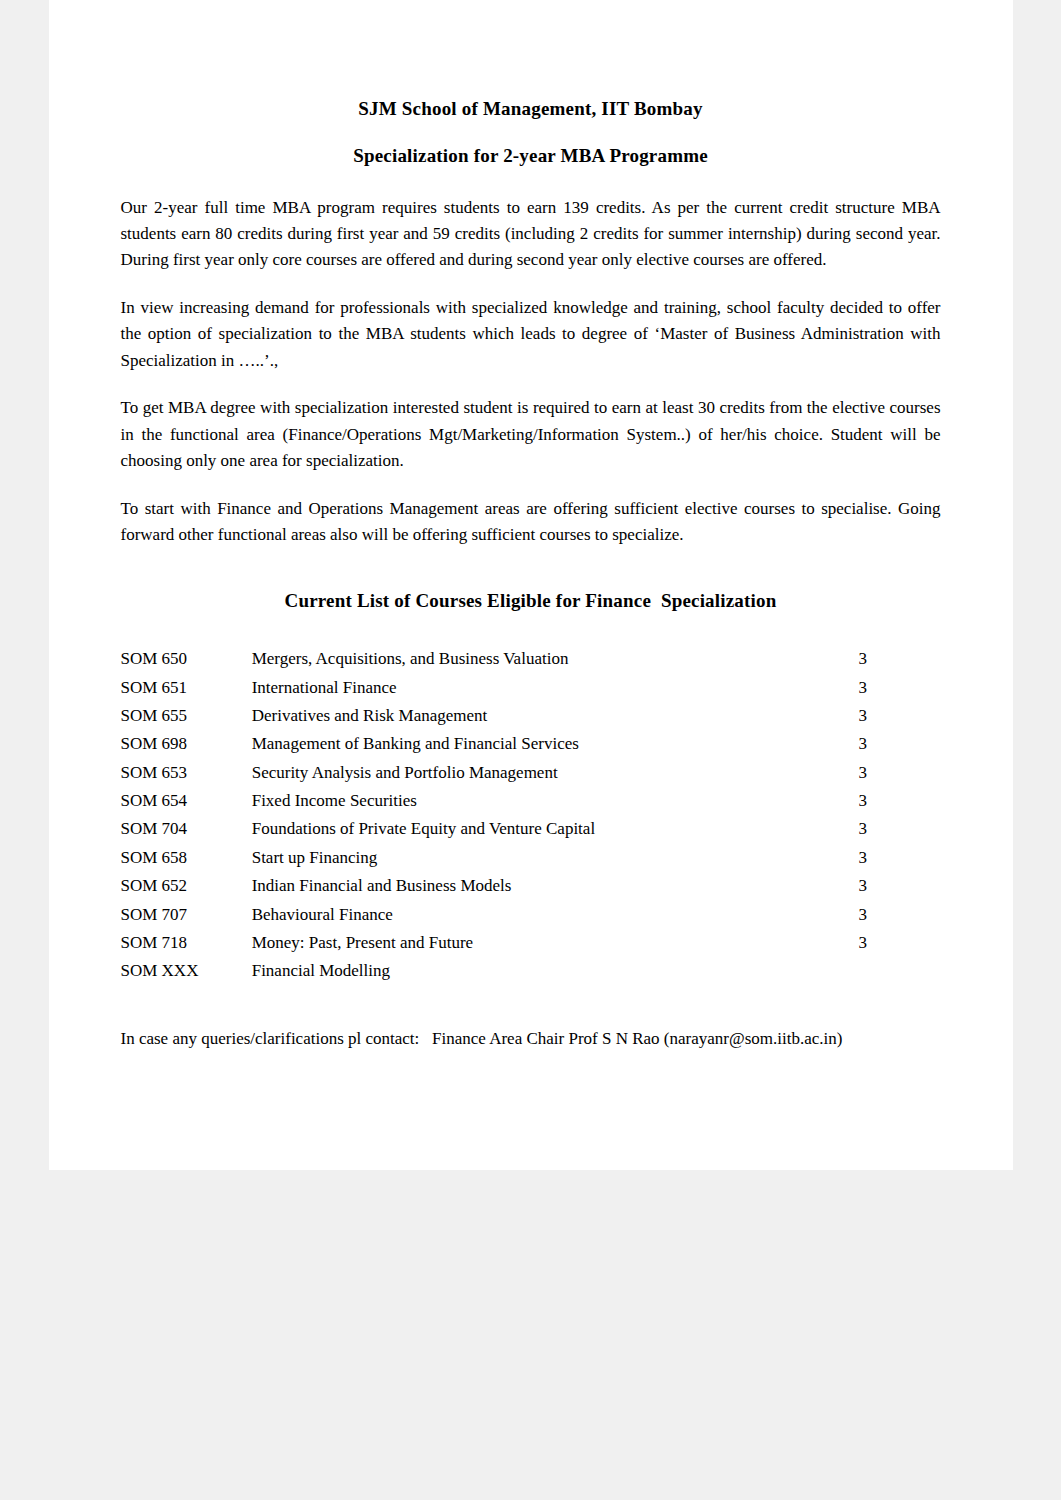SJM School of Management, IIT Bombay
Specialization for 2-year MBA Programme
Our 2-year full time MBA program requires students to earn 139 credits. As per the current credit structure MBA students earn 80 credits during first year and 59 credits (including 2 credits for summer internship) during second year. During first year only core courses are offered and during second year only elective courses are offered.
In view increasing demand for professionals with specialized knowledge and training, school faculty decided to offer the option of specialization to the MBA students which leads to degree of ‘Master of Business Administration with Specialization in …..’.,
To get MBA degree with specialization interested student is required to earn at least 30 credits from the elective courses in the functional area (Finance/Operations Mgt/Marketing/Information System..) of her/his choice. Student will be choosing only one area for specialization.
To start with Finance and Operations Management areas are offering sufficient elective courses to specialise. Going forward other functional areas also will be offering sufficient courses to specialize.
Current List of Courses Eligible for Finance Specialization
| SOM 650 | Mergers, Acquisitions, and Business Valuation | 3 |
| SOM 651 | International Finance | 3 |
| SOM 655 | Derivatives and Risk Management | 3 |
| SOM 698 | Management of Banking and Financial Services | 3 |
| SOM 653 | Security Analysis and Portfolio Management | 3 |
| SOM 654 | Fixed Income Securities | 3 |
| SOM 704 | Foundations of Private Equity and Venture Capital | 3 |
| SOM 658 | Start up Financing | 3 |
| SOM 652 | Indian Financial and Business Models | 3 |
| SOM 707 | Behavioural Finance | 3 |
| SOM 718 | Money: Past, Present and Future | 3 |
| SOM XXX | Financial Modelling | |
In case any queries/clarifications pl contact: Finance Area Chair Prof S N Rao (narayanr@som.iitb.ac.in)